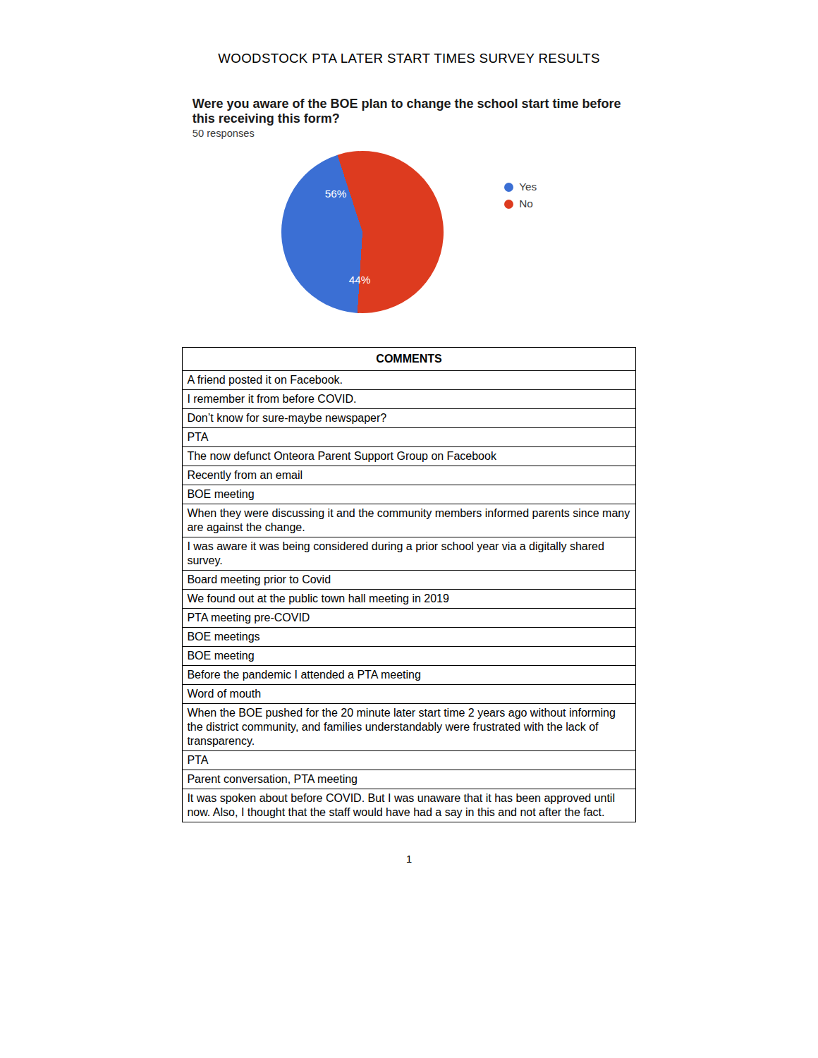WOODSTOCK PTA LATER START TIMES SURVEY RESULTS
Were you aware of the BOE plan to change the school start time before this receiving this form?
50 responses
56% 44%
Yes
No
| COMMENTS |
| --- |
| A friend posted it on Facebook. |
| I remember it from before COVID. |
| Don’t know for sure-maybe newspaper? |
| PTA |
| The now defunct Onteora Parent Support Group on Facebook |
| Recently from an email |
| BOE meeting |
| When they were discussing it and the community members informed parents since many are against the change. |
| I was aware it was being considered during a prior school year via a digitally shared survey. |
| Board meeting prior to Covid |
| We found out at the public town hall meeting in 2019 |
| PTA meeting pre-COVID |
| BOE meetings |
| BOE meeting |
| Before the pandemic I attended a PTA meeting |
| Word of mouth |
| When the BOE pushed for the 20 minute later start time 2 years ago without informing the district community, and families understandably were frustrated with the lack of transparency. |
| PTA |
| Parent conversation, PTA meeting |
| It was spoken about before COVID. But I was unaware that it has been approved until now. Also, I thought that the staff would have had a say in this and not after the fact. |
1